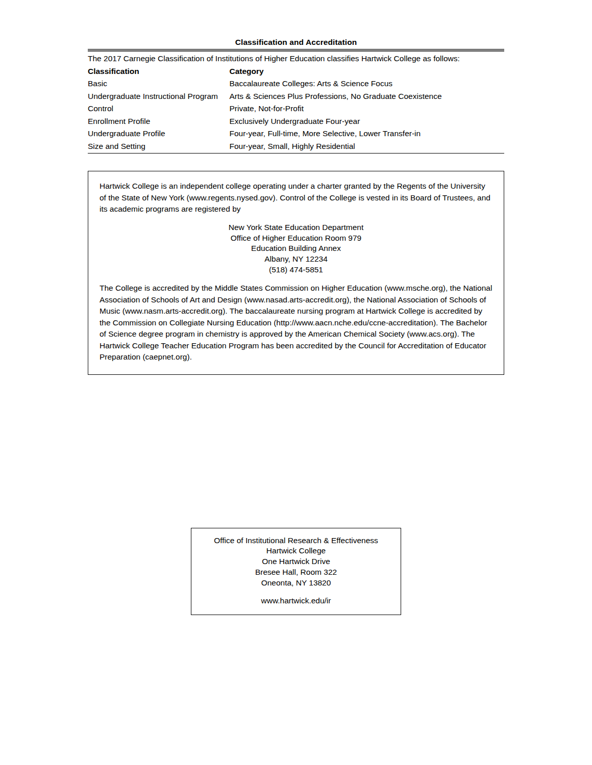Classification and Accreditation
| The 2017 Carnegie Classification of Institutions of Higher Education classifies Hartwick College as follows: |
| Classification | Category |
| Basic | Baccalaureate Colleges: Arts & Science Focus |
| Undergraduate Instructional Program | Arts & Sciences Plus Professions, No Graduate Coexistence |
| Control | Private, Not-for-Profit |
| Enrollment Profile | Exclusively Undergraduate Four-year |
| Undergraduate Profile | Four-year, Full-time, More Selective, Lower Transfer-in |
| Size and Setting | Four-year, Small, Highly Residential |
Hartwick College is an independent college operating under a charter granted by the Regents of the University of the State of New York (www.regents.nysed.gov). Control of the College is vested in its Board of Trustees, and its academic programs are registered by
New York State Education Department
Office of Higher Education Room 979
Education Building Annex
Albany, NY 12234
(518) 474-5851
The College is accredited by the Middle States Commission on Higher Education (www.msche.org), the National Association of Schools of Art and Design (www.nasad.arts-accredit.org), the National Association of Schools of Music (www.nasm.arts-accredit.org). The baccalaureate nursing program at Hartwick College is accredited by the Commission on Collegiate Nursing Education (http://www.aacn.nche.edu/ccne-accreditation). The Bachelor of Science degree program in chemistry is approved by the American Chemical Society (www.acs.org). The Hartwick College Teacher Education Program has been accredited by the Council for Accreditation of Educator Preparation (caepnet.org).
Office of Institutional Research & Effectiveness
Hartwick College
One Hartwick Drive
Bresee Hall, Room 322
Oneonta, NY 13820
www.hartwick.edu/ir